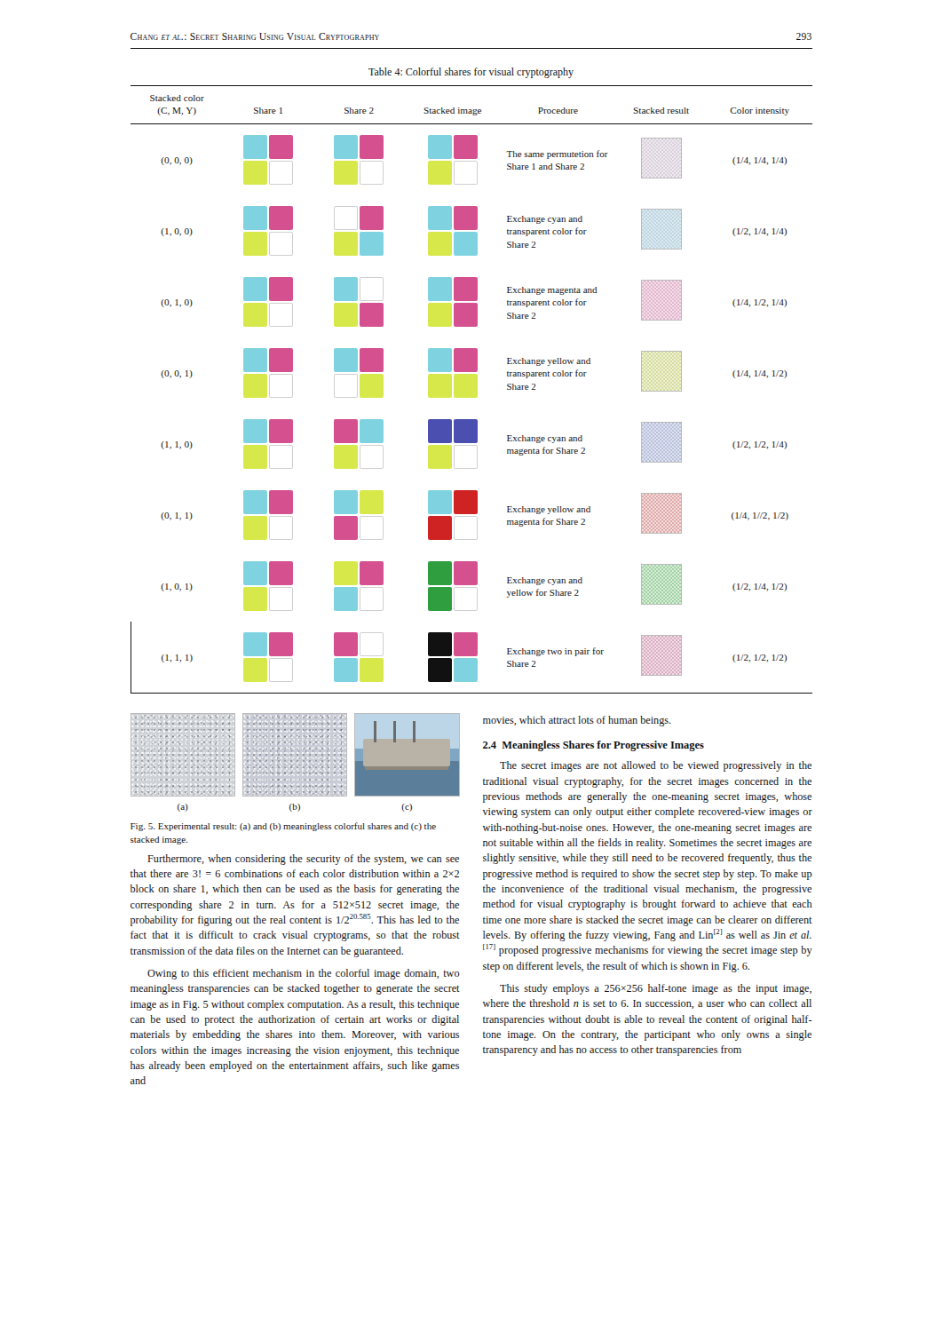Chang et al.: Secret Sharing Using Visual Cryptography
293
Table 4: Colorful shares for visual cryptography
| Stacked color (C, M, Y) | Share 1 | Share 2 | Stacked image | Procedure | Stacked result | Color intensity |
| --- | --- | --- | --- | --- | --- | --- |
| (0, 0, 0) | | | | The same permutetion for Share 1 and Share 2 | | (1/4, 1/4, 1/4) |
| (1, 0, 0) | | | | Exchange cyan and transparent color for Share 2 | | (1/2, 1/4, 1/4) |
| (0, 1, 0) | | | | Exchange magenta and transparent color for Share 2 | | (1/4, 1/2, 1/4) |
| (0, 0, 1) | | | | Exchange yellow and transparent color for Share 2 | | (1/4, 1/4, 1/2) |
| (1, 1, 0) | | | | Exchange cyan and magenta for Share 2 | | (1/2, 1/2, 1/4) |
| (0, 1, 1) | | | | Exchange yellow and magenta for Share 2 | | (1/4, 1//2, 1/2) |
| (1, 0, 1) | | | | Exchange cyan and yellow for Share 2 | | (1/2, 1/4, 1/2) |
| (1, 1, 1) | | | | Exchange two in pair for Share 2 | | (1/2, 1/2, 1/2) |
(a)
(b)
(c)
Fig. 5. Experimental result: (a) and (b) meaningless colorful shares and (c) the stacked image.
Furthermore, when considering the security of the system, we can see that there are 3! = 6 combinations of each color distribution within a 2×2 block on share 1, which then can be used as the basis for generating the corresponding share 2 in turn. As for a 512×512 secret image, the probability for figuring out the real content is 1/220.585. This has led to the fact that it is difficult to crack visual cryptograms, so that the robust transmission of the data files on the Internet can be guaranteed.
Owing to this efficient mechanism in the colorful image domain, two meaningless transparencies can be stacked together to generate the secret image as in Fig. 5 without complex computation. As a result, this technique can be used to protect the authorization of certain art works or digital materials by embedding the shares into them. Moreover, with various colors within the images increasing the vision enjoyment, this technique has already been employed on the entertainment affairs, such like games and
movies, which attract lots of human beings.
2.4 Meaningless Shares for Progressive Images
The secret images are not allowed to be viewed progressively in the traditional visual cryptography, for the secret images concerned in the previous methods are generally the one-meaning secret images, whose viewing system can only output either complete recovered-view images or with-nothing-but-noise ones. However, the one-meaning secret images are not suitable within all the fields in reality. Sometimes the secret images are slightly sensitive, while they still need to be recovered frequently, thus the progressive method is required to show the secret step by step. To make up the inconvenience of the traditional visual mechanism, the progressive method for visual cryptography is brought forward to achieve that each time one more share is stacked the secret image can be clearer on different levels. By offering the fuzzy viewing, Fang and Lin[2] as well as Jin et al.[17] proposed progressive mechanisms for viewing the secret image step by step on different levels, the result of which is shown in Fig. 6.
This study employs a 256×256 half-tone image as the input image, where the threshold n is set to 6. In succession, a user who can collect all transparencies without doubt is able to reveal the content of original half-tone image. On the contrary, the participant who only owns a single transparency and has no access to other transparencies from